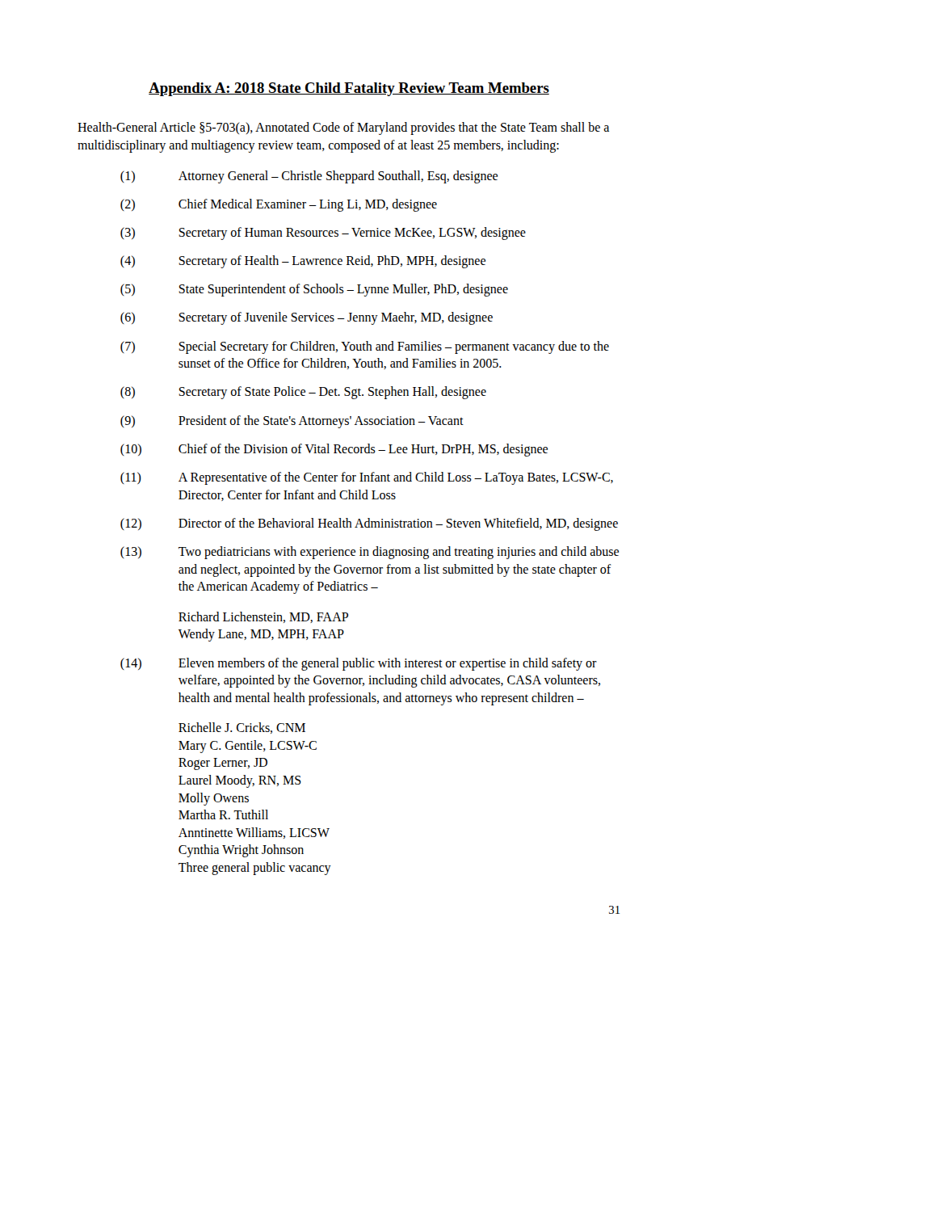Appendix A: 2018 State Child Fatality Review Team Members
Health-General Article §5-703(a), Annotated Code of Maryland provides that the State Team shall be a multidisciplinary and multiagency review team, composed of at least 25 members, including:
(1) Attorney General – Christle Sheppard Southall, Esq, designee
(2) Chief Medical Examiner – Ling Li, MD, designee
(3) Secretary of Human Resources – Vernice McKee, LGSW, designee
(4) Secretary of Health – Lawrence Reid, PhD, MPH, designee
(5) State Superintendent of Schools – Lynne Muller, PhD, designee
(6) Secretary of Juvenile Services – Jenny Maehr, MD, designee
(7) Special Secretary for Children, Youth and Families – permanent vacancy due to the sunset of the Office for Children, Youth, and Families in 2005.
(8) Secretary of State Police – Det. Sgt. Stephen Hall, designee
(9) President of the State's Attorneys' Association – Vacant
(10) Chief of the Division of Vital Records – Lee Hurt, DrPH, MS, designee
(11) A Representative of the Center for Infant and Child Loss – LaToya Bates, LCSW-C, Director, Center for Infant and Child Loss
(12) Director of the Behavioral Health Administration – Steven Whitefield, MD, designee
(13) Two pediatricians with experience in diagnosing and treating injuries and child abuse and neglect, appointed by the Governor from a list submitted by the state chapter of the American Academy of Pediatrics –
Richard Lichenstein, MD, FAAP
Wendy Lane, MD, MPH, FAAP
(14) Eleven members of the general public with interest or expertise in child safety or welfare, appointed by the Governor, including child advocates, CASA volunteers, health and mental health professionals, and attorneys who represent children –
Richelle J. Cricks, CNM
Mary C. Gentile, LCSW-C
Roger Lerner, JD
Laurel Moody, RN, MS
Molly Owens
Martha R. Tuthill
Anntinette Williams, LICSW
Cynthia Wright Johnson
Three general public vacancy
31